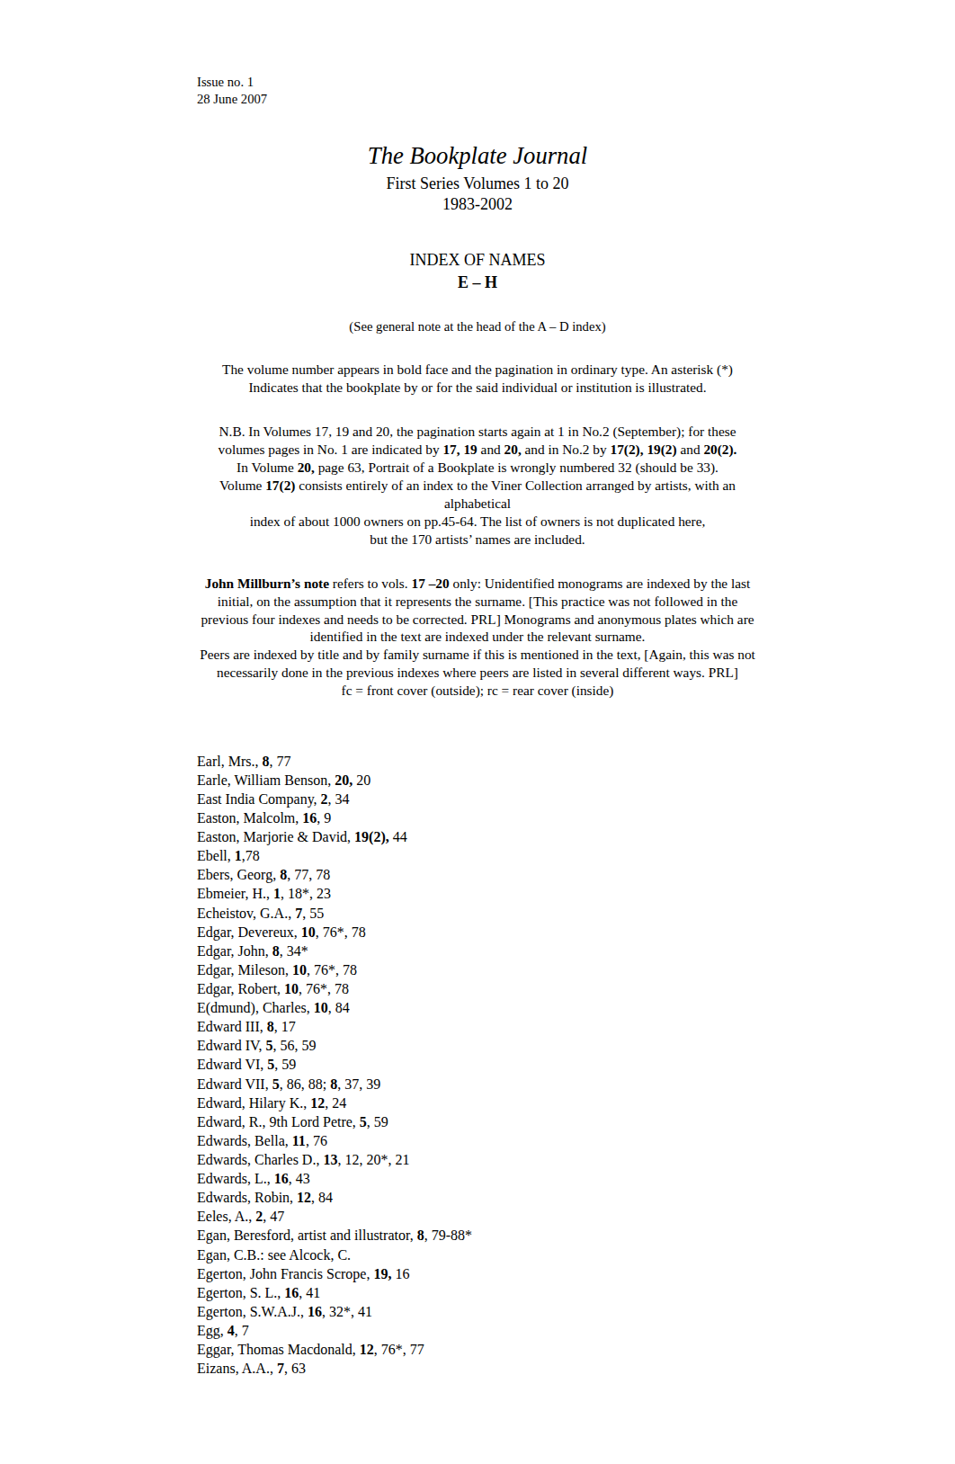Issue no. 1
28 June 2007
The Bookplate Journal
First Series Volumes 1 to 20
1983-2002
INDEX OF NAMES
E – H
(See general note at the head of the A – D index)
The volume number appears in bold face and the pagination in ordinary type. An asterisk (*)
Indicates that the bookplate by or for the said individual or institution is illustrated.
N.B. In Volumes 17, 19 and 20, the pagination starts again at 1 in No.2 (September); for these
volumes pages in No. 1 are indicated by 17, 19 and 20, and in No.2 by 17(2), 19(2) and 20(2).
In Volume 20, page 63, Portrait of a Bookplate is wrongly numbered 32 (should be 33).
Volume 17(2) consists entirely of an index to the Viner Collection arranged by artists, with an alphabetical
index of about 1000 owners on pp.45-64. The list of owners is not duplicated here,
but the 170 artists’ names are included.
John Millburn’s note refers to vols. 17 –20 only: Unidentified monograms are indexed by the last
initial, on the assumption that it represents the surname. [This practice was not followed in the
previous four indexes and needs to be corrected. PRL] Monograms and anonymous plates which are
identified in the text are indexed under the relevant surname.
Peers are indexed by title and by family surname if this is mentioned in the text, [Again, this was not
necessarily done in the previous indexes where peers are listed in several different ways. PRL]
fc = front cover (outside); rc = rear cover (inside)
Earl, Mrs., 8, 77
Earle, William Benson, 20, 20
East India Company, 2, 34
Easton, Malcolm, 16, 9
Easton, Marjorie & David, 19(2), 44
Ebell, 1,78
Ebers, Georg, 8, 77, 78
Ebmeier, H., 1, 18*, 23
Echeistov, G.A., 7, 55
Edgar, Devereux, 10, 76*, 78
Edgar, John, 8, 34*
Edgar, Mileson, 10, 76*, 78
Edgar, Robert, 10, 76*, 78
E(dmund), Charles, 10, 84
Edward III, 8, 17
Edward IV, 5, 56, 59
Edward VI, 5, 59
Edward VII, 5, 86, 88; 8, 37, 39
Edward, Hilary K., 12, 24
Edward, R., 9th Lord Petre, 5, 59
Edwards, Bella, 11, 76
Edwards, Charles D., 13, 12, 20*, 21
Edwards, L., 16, 43
Edwards, Robin, 12, 84
Eeles, A., 2, 47
Egan, Beresford, artist and illustrator, 8, 79-88*
Egan, C.B.: see Alcock, C.
Egerton, John Francis Scrope, 19, 16
Egerton, S. L., 16, 41
Egerton, S.W.A.J., 16, 32*, 41
Egg, 4, 7
Eggar, Thomas Macdonald, 12, 76*, 77
Eizans, A.A., 7, 63